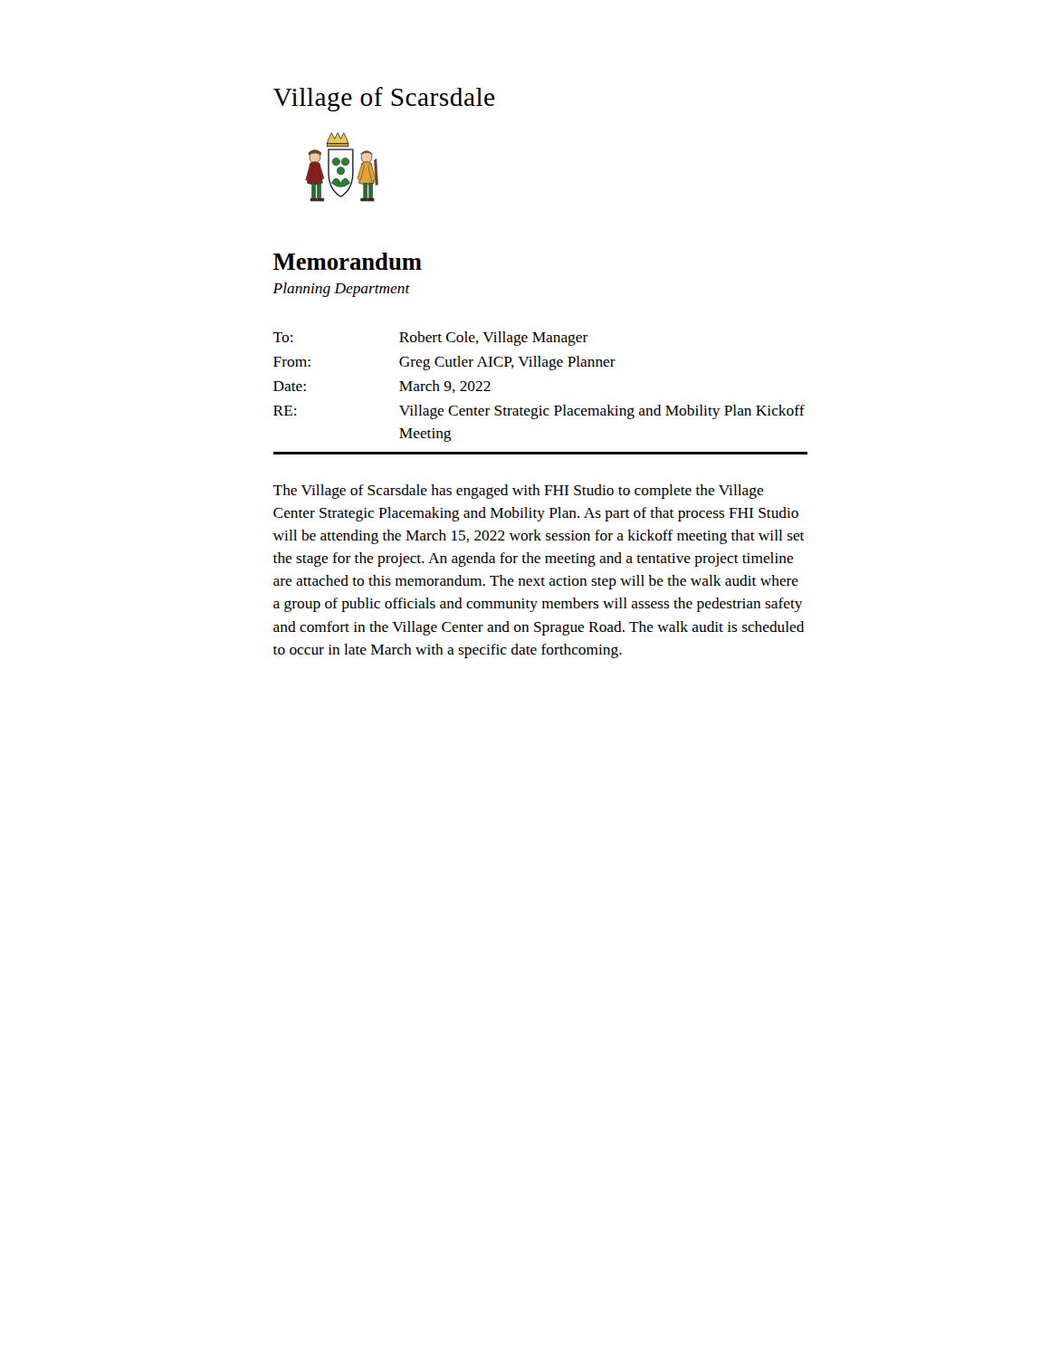Village of Scarsdale
Memorandum
Planning Department
| To: | Robert Cole, Village Manager |
| From: | Greg Cutler AICP, Village Planner |
| Date: | March 9, 2022 |
| RE: | Village Center Strategic Placemaking and Mobility Plan Kickoff Meeting |
The Village of Scarsdale has engaged with FHI Studio to complete the Village Center Strategic Placemaking and Mobility Plan. As part of that process FHI Studio will be attending the March 15, 2022 work session for a kickoff meeting that will set the stage for the project. An agenda for the meeting and a tentative project timeline are attached to this memorandum. The next action step will be the walk audit where a group of public officials and community members will assess the pedestrian safety and comfort in the Village Center and on Sprague Road. The walk audit is scheduled to occur in late March with a specific date forthcoming.